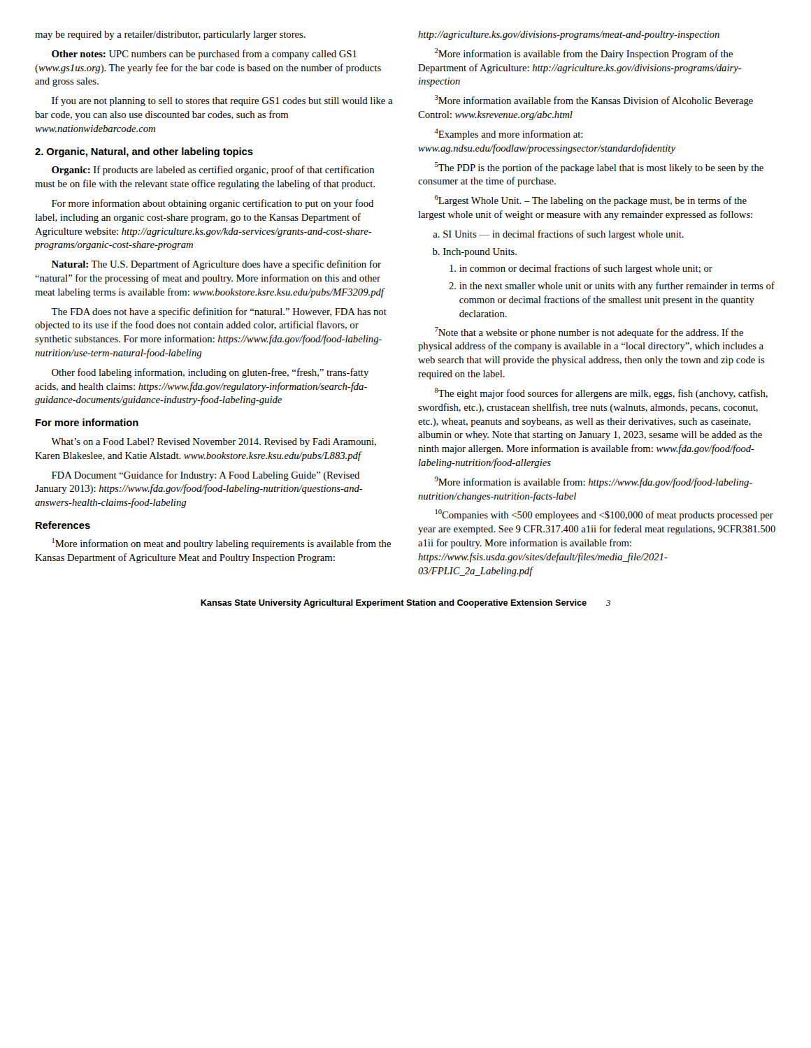may be required by a retailer/distributor, particularly larger stores.
Other notes: UPC numbers can be purchased from a company called GS1 (www.gs1us.org). The yearly fee for the bar code is based on the number of products and gross sales.
If you are not planning to sell to stores that require GS1 codes but still would like a bar code, you can also use discounted bar codes, such as from www.nationwidebarcode.com
2. Organic, Natural, and other labeling topics
Organic: If products are labeled as certified organic, proof of that certification must be on file with the relevant state office regulating the labeling of that product.
For more information about obtaining organic certification to put on your food label, including an organic cost-share program, go to the Kansas Department of Agriculture website: http://agriculture.ks.gov/kda-services/grants-and-cost-share-programs/organic-cost-share-program
Natural: The U.S. Department of Agriculture does have a specific definition for “natural” for the processing of meat and poultry. More information on this and other meat labeling terms is available from: www.bookstore.ksre.ksu.edu/pubs/MF3209.pdf
The FDA does not have a specific definition for “natural.” However, FDA has not objected to its use if the food does not contain added color, artificial flavors, or synthetic substances. For more information: https://www.fda.gov/food/food-labeling-nutrition/use-term-natural-food-labeling
Other food labeling information, including on gluten-free, “fresh,” trans-fatty acids, and health claims: https://www.fda.gov/regulatory-information/search-fda-guidance-documents/guidance-industry-food-labeling-guide
For more information
What’s on a Food Label? Revised November 2014. Revised by Fadi Aramouni, Karen Blakeslee, and Katie Alstadt. www.bookstore.ksre.ksu.edu/pubs/L883.pdf
FDA Document “Guidance for Industry: A Food Labeling Guide” (Revised January 2013): https://www.fda.gov/food/food-labeling-nutrition/questions-and-answers-health-claims-food-labeling
References
1More information on meat and poultry labeling requirements is available from the Kansas Department of Agriculture Meat and Poultry Inspection Program: http://agriculture.ks.gov/divisions-programs/meat-and-poultry-inspection
2More information is available from the Dairy Inspection Program of the Department of Agriculture: http://agriculture.ks.gov/divisions-programs/dairy-inspection
3More information available from the Kansas Division of Alcoholic Beverage Control: www.ksrevenue.org/abc.html
4Examples and more information at: www.ag.ndsu.edu/foodlaw/processingsector/standardofidentity
5The PDP is the portion of the package label that is most likely to be seen by the consumer at the time of purchase.
6Largest Whole Unit. – The labeling on the package must, be in terms of the largest whole unit of weight or measure with any remainder expressed as follows:
SI Units — in decimal fractions of such largest whole unit.
Inch-pound Units.
in common or decimal fractions of such largest whole unit; or
in the next smaller whole unit or units with any further remainder in terms of common or decimal fractions of the smallest unit present in the quantity declaration.
7Note that a website or phone number is not adequate for the address. If the physical address of the company is available in a “local directory”, which includes a web search that will provide the physical address, then only the town and zip code is required on the label.
8The eight major food sources for allergens are milk, eggs, fish (anchovy, catfish, swordfish, etc.), crustacean shellfish, tree nuts (walnuts, almonds, pecans, coconut, etc.), wheat, peanuts and soybeans, as well as their derivatives, such as caseinate, albumin or whey. Note that starting on January 1, 2023, sesame will be added as the ninth major allergen. More information is available from: www.fda.gov/food/food-labeling-nutrition/food-allergies
9More information is available from: https://www.fda.gov/food/food-labeling-nutrition/changes-nutrition-facts-label
10Companies with <500 employees and <$100,000 of meat products processed per year are exempted. See 9 CFR.317.400 a1ii for federal meat regulations, 9CFR381.500 a1ii for poultry. More information is available from: https://www.fsis.usda.gov/sites/default/files/media_file/2021-03/FPLIC_2a_Labeling.pdf
Kansas State University Agricultural Experiment Station and Cooperative Extension Service3